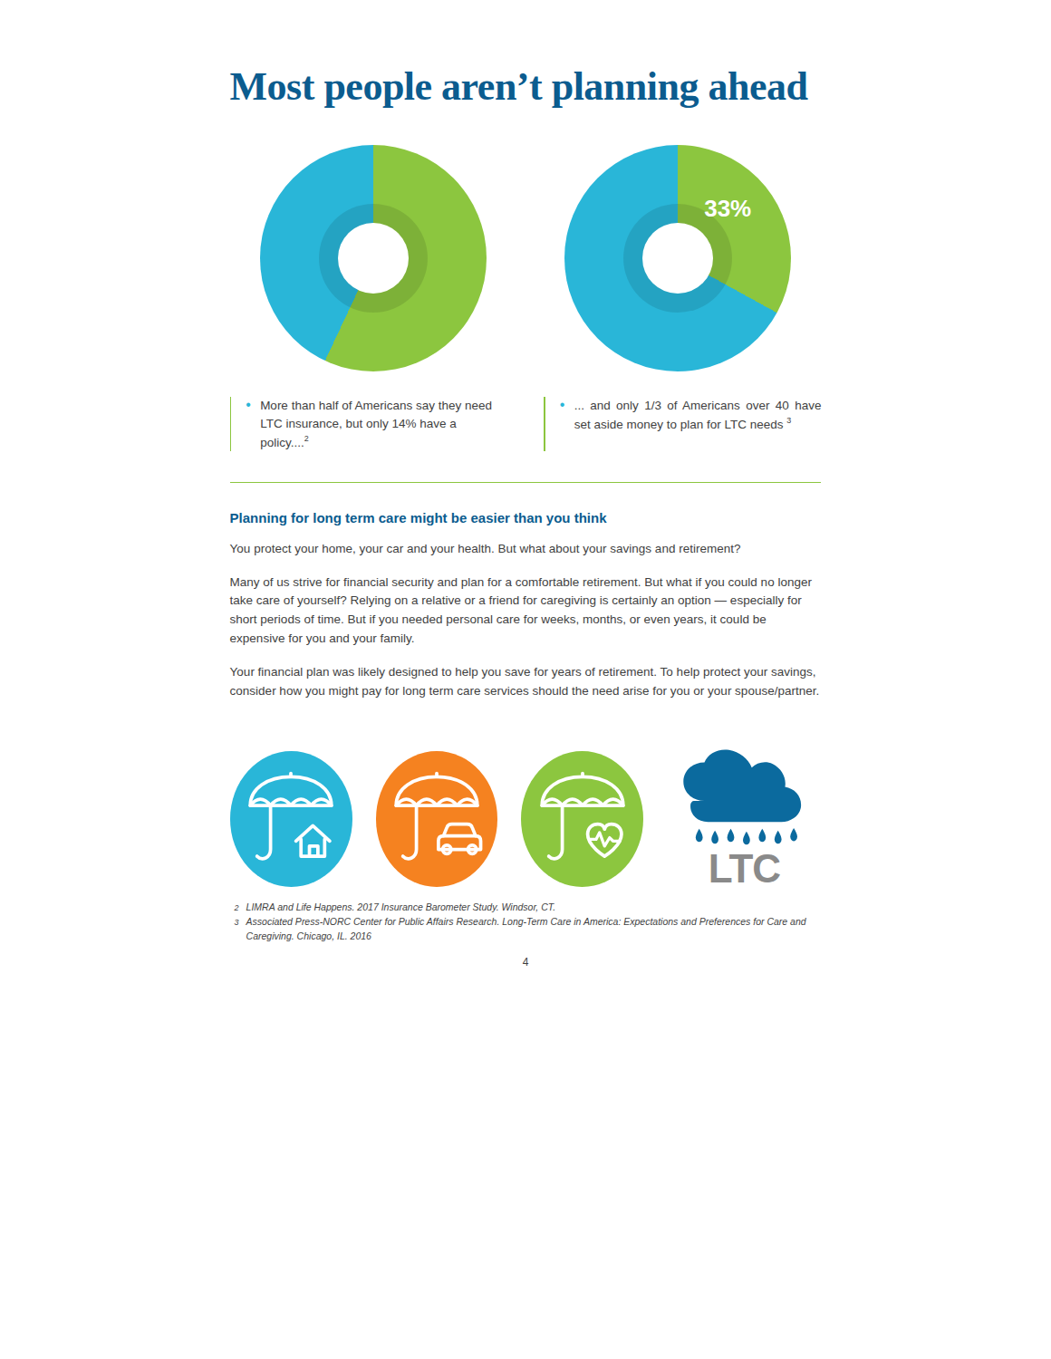Most people aren’t planning ahead
57%
33%
More than half of Americans say they need LTC insurance, but only 14% have a policy....2
... and only 1/3 of Americans over 40 have set aside money to plan for LTC needs 3
Planning for long term care might be easier than you think
You protect your home, your car and your health. But what about your savings and retirement?
Many of us strive for financial security and plan for a comfortable retirement. But what if you could no longer take care of yourself? Relying on a relative or a friend for caregiving is certainly an option — especially for short periods of time. But if you needed personal care for weeks, months, or even years, it could be expensive for you and your family.
Your financial plan was likely designed to help you save for years of retirement. To help protect your savings, consider how you might pay for long term care services should the need arise for you or your spouse/partner.
LTC
2
LIMRA and Life Happens. 2017 Insurance Barometer Study. Windsor, CT.
3
Associated Press-NORC Center for Public Affairs Research. Long-Term Care in America: Expectations and Preferences for Care and Caregiving. Chicago, IL. 2016
4